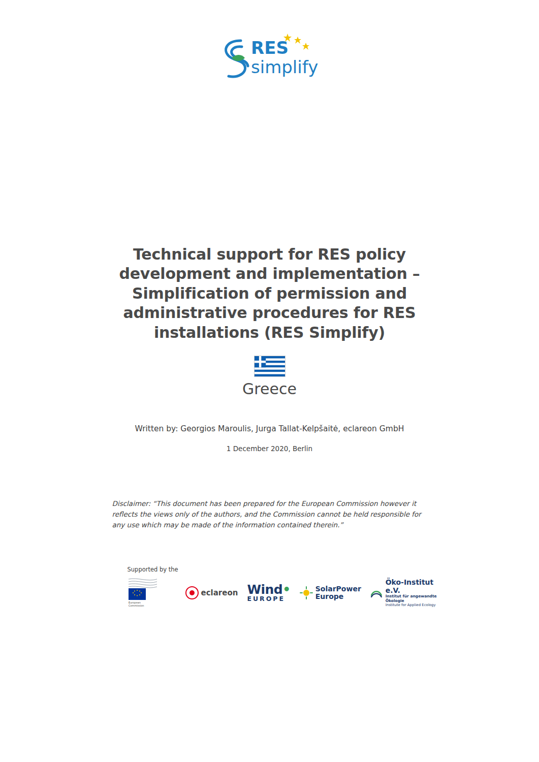RES simplify
Technical support for RES policy development and implementation – Simplification of permission and administrative procedures for RES installations (RES Simplify)
Greece
Written by: Georgios Maroulis, Jurga Tallat-Kelpšaitė, eclareon GmbH
1 December 2020, Berlin
Disclaimer: “This document has been prepared for the European Commission however it reflects the views only of the authors, and the Commission cannot be held responsible for any use which may be made of the information contained therein.”
Supported by the
European Commission
eclareon
Wind•
EUROPE
SolarPower
Europe
Öko-Institut e.V.
Institut für angewandte Ökologie
Institute for Applied Ecology